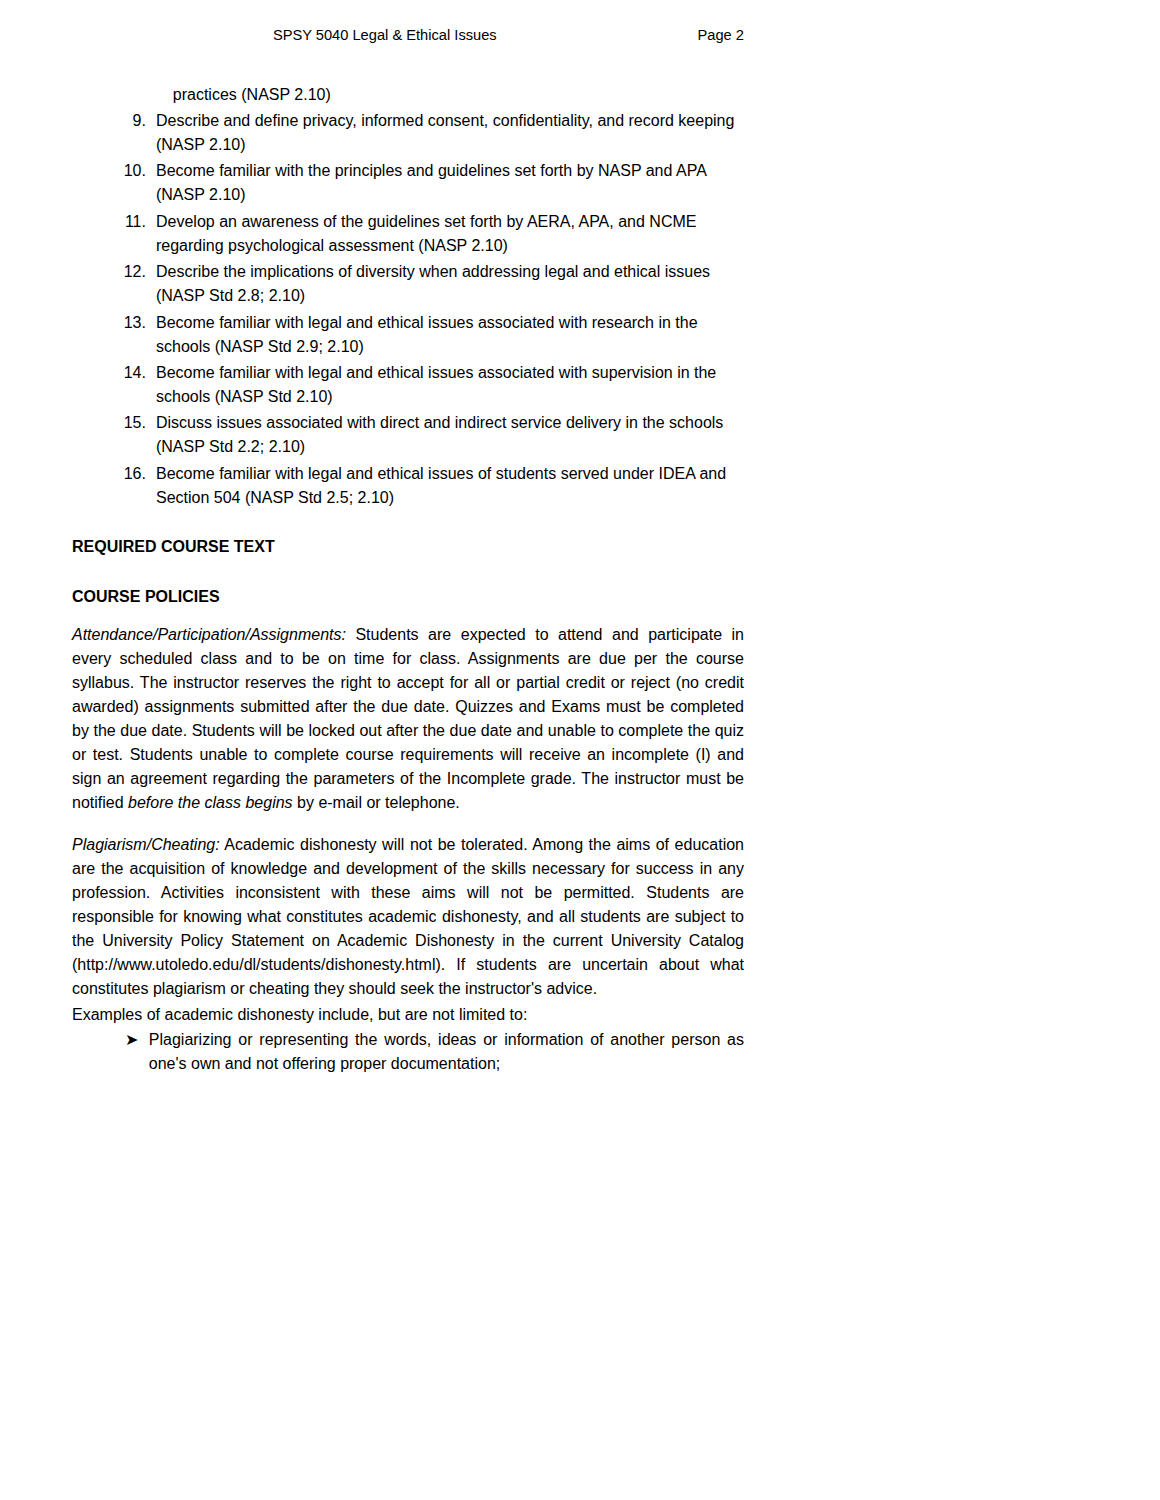SPSY 5040 Legal & Ethical Issues Page 2
practices (NASP 2.10)
Describe and define privacy, informed consent, confidentiality, and record keeping (NASP 2.10)
Become familiar with the principles and guidelines set forth by NASP and APA (NASP 2.10)
Develop an awareness of the guidelines set forth by AERA, APA, and NCME regarding psychological assessment (NASP 2.10)
Describe the implications of diversity when addressing legal and ethical issues (NASP Std 2.8; 2.10)
Become familiar with legal and ethical issues associated with research in the schools (NASP Std 2.9; 2.10)
Become familiar with legal and ethical issues associated with supervision in the schools (NASP Std 2.10)
Discuss issues associated with direct and indirect service delivery in the schools (NASP Std 2.2; 2.10)
Become familiar with legal and ethical issues of students served under IDEA and Section 504 (NASP Std 2.5; 2.10)
REQUIRED COURSE TEXT
COURSE POLICIES
Attendance/Participation/Assignments: Students are expected to attend and participate in every scheduled class and to be on time for class. Assignments are due per the course syllabus. The instructor reserves the right to accept for all or partial credit or reject (no credit awarded) assignments submitted after the due date. Quizzes and Exams must be completed by the due date. Students will be locked out after the due date and unable to complete the quiz or test. Students unable to complete course requirements will receive an incomplete (I) and sign an agreement regarding the parameters of the Incomplete grade. The instructor must be notified before the class begins by e-mail or telephone.
Plagiarism/Cheating: Academic dishonesty will not be tolerated. Among the aims of education are the acquisition of knowledge and development of the skills necessary for success in any profession. Activities inconsistent with these aims will not be permitted. Students are responsible for knowing what constitutes academic dishonesty, and all students are subject to the University Policy Statement on Academic Dishonesty in the current University Catalog (http://www.utoledo.edu/dl/students/dishonesty.html). If students are uncertain about what constitutes plagiarism or cheating they should seek the instructor's advice.
Examples of academic dishonesty include, but are not limited to:
Plagiarizing or representing the words, ideas or information of another person as one's own and not offering proper documentation;